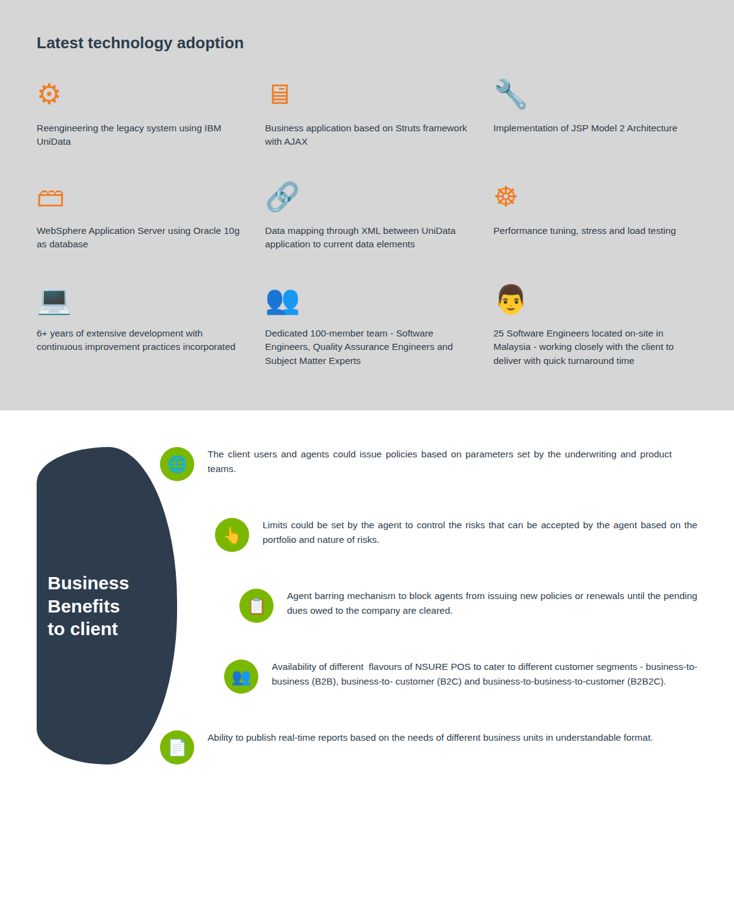Latest technology adoption
⚙
Reengineering the legacy system using IBM UniData
🖥
Business application based on Struts framework with AJAX
🔧
Implementation of JSP Model 2 Architecture
🗃
WebSphere Application Server using Oracle 10g as database
🔗
Data mapping through XML between UniData application to current data elements
☸
Performance tuning, stress and load testing
💻
6+ years of extensive development with continuous improvement practices incorporated
👥
Dedicated 100-member team - Software Engineers, Quality Assurance Engineers and Subject Matter Experts
👨
25 Software Engineers located on-site in Malaysia - working closely with the client to deliver with quick turnaround time
Business
Benefits
to client
🌐
The client users and agents could issue policies based on parameters set by the underwriting and product teams.
👆
Limits could be set by the agent to control the risks that can be accepted by the agent based on the portfolio and nature of risks.
📋
Agent barring mechanism to block agents from issuing new policies or renewals until the pending dues owed to the company are cleared.
👥
Availability of different flavours of NSURE POS to cater to different customer segments - business-to-business (B2B), business-to- customer (B2C) and business-to-business-to-customer (B2B2C).
📄
Ability to publish real-time reports based on the needs of different business units in understandable format.